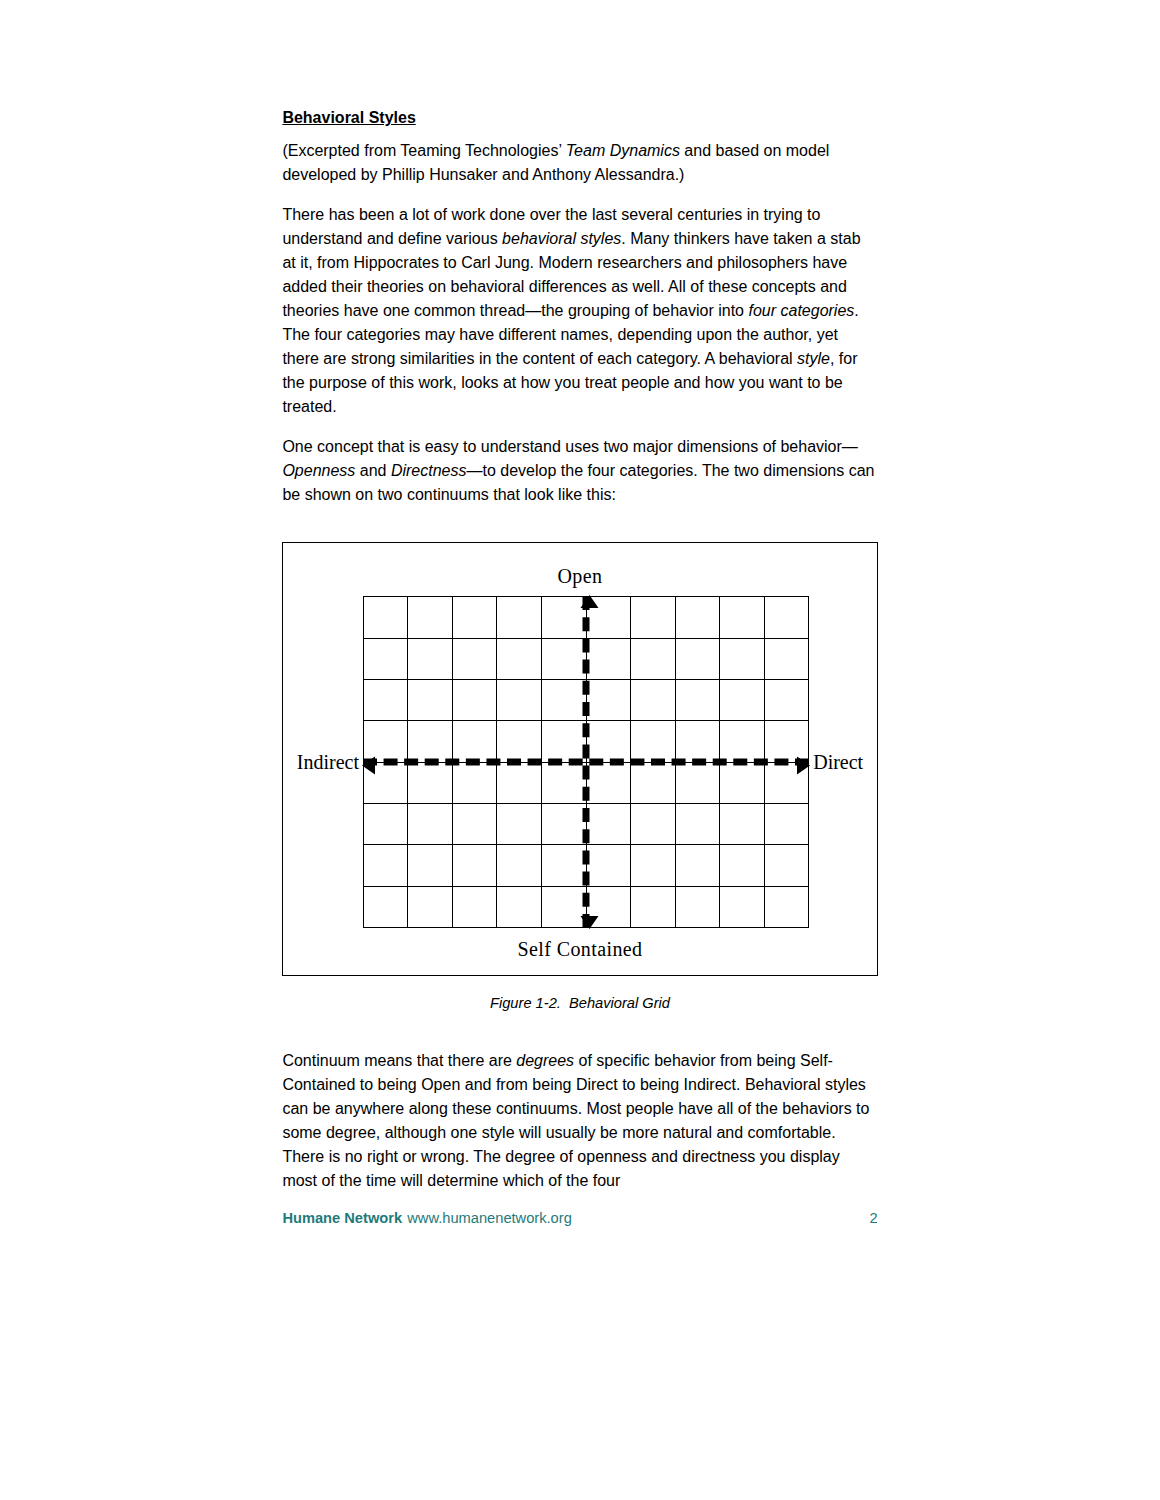Behavioral Styles
(Excerpted from Teaming Technologies’ Team Dynamics and based on model developed by Phillip Hunsaker and Anthony Alessandra.)
There has been a lot of work done over the last several centuries in trying to understand and define various behavioral styles. Many thinkers have taken a stab at it, from Hippocrates to Carl Jung. Modern researchers and philosophers have added their theories on behavioral differences as well. All of these concepts and theories have one common thread—the grouping of behavior into four categories. The four categories may have different names, depending upon the author, yet there are strong similarities in the content of each category. A behavioral style, for the purpose of this work, looks at how you treat people and how you want to be treated.
One concept that is easy to understand uses two major dimensions of behavior—Openness and Directness—to develop the four categories. The two dimensions can be shown on two continuums that look like this:
Open
Indirect
Direct
Self Contained
Figure 1-2. Behavioral Grid
Continuum means that there are degrees of specific behavior from being Self-Contained to being Open and from being Direct to being Indirect. Behavioral styles can be anywhere along these continuums. Most people have all of the behaviors to some degree, although one style will usually be more natural and comfortable. There is no right or wrong. The degree of openness and directness you display most of the time will determine which of the four
Humane Network www.humanenetwork.org
2